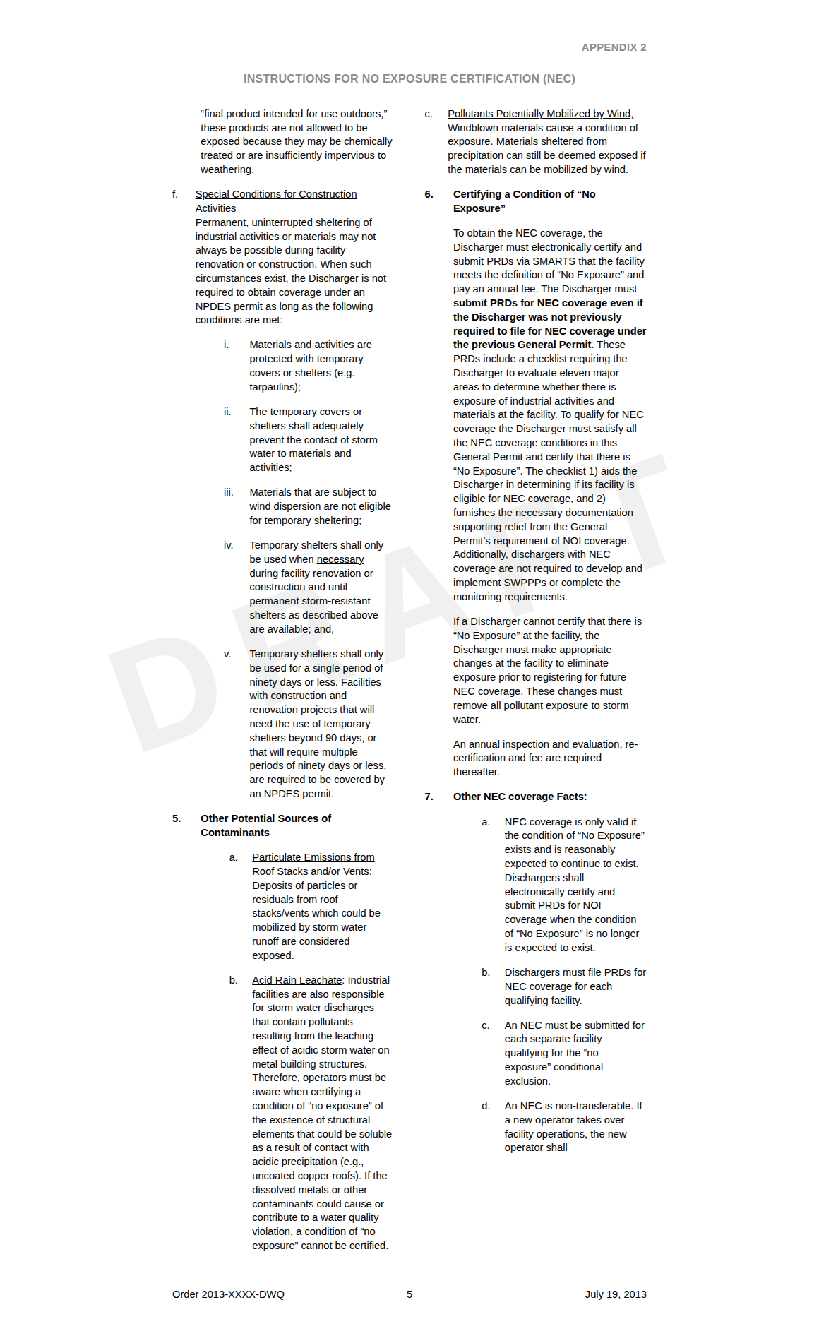DRAFT
APPENDIX 2
INSTRUCTIONS FOR NO EXPOSURE CERTIFICATION (NEC)
“final product intended for use outdoors,” these products are not allowed to be exposed because they may be chemically treated or are insufficiently impervious to weathering.
f. Special Conditions for Construction Activities
Permanent, uninterrupted sheltering of industrial activities or materials may not always be possible during facility renovation or construction. When such circumstances exist, the Discharger is not required to obtain coverage under an NPDES permit as long as the following conditions are met:
i. Materials and activities are protected with temporary covers or shelters (e.g. tarpaulins);
ii. The temporary covers or shelters shall adequately prevent the contact of storm water to materials and activities;
iii. Materials that are subject to wind dispersion are not eligible for temporary sheltering;
iv. Temporary shelters shall only be used when necessary during facility renovation or construction and until permanent storm-resistant shelters as described above are available; and,
v. Temporary shelters shall only be used for a single period of ninety days or less. Facilities with construction and renovation projects that will need the use of temporary shelters beyond 90 days, or that will require multiple periods of ninety days or less, are required to be covered by an NPDES permit.
5. Other Potential Sources of Contaminants
a. Particulate Emissions from Roof Stacks and/or Vents: Deposits of particles or residuals from roof stacks/vents which could be mobilized by storm water runoff are considered exposed.
b. Acid Rain Leachate: Industrial facilities are also responsible for storm water discharges that contain pollutants resulting from the leaching effect of acidic storm water on metal building structures. Therefore, operators must be aware when certifying a condition of “no exposure” of the existence of structural elements that could be soluble as a result of contact with acidic precipitation (e.g., uncoated copper roofs). If the dissolved metals or other contaminants could cause or contribute to a water quality violation, a condition of “no exposure” cannot be certified.
c. Pollutants Potentially Mobilized by Wind, Windblown materials cause a condition of exposure. Materials sheltered from precipitation can still be deemed exposed if the materials can be mobilized by wind.
6. Certifying a Condition of “No Exposure”
To obtain the NEC coverage, the Discharger must electronically certify and submit PRDs via SMARTS that the facility meets the definition of “No Exposure” and pay an annual fee. The Discharger must submit PRDs for NEC coverage even if the Discharger was not previously required to file for NEC coverage under the previous General Permit. These PRDs include a checklist requiring the Discharger to evaluate eleven major areas to determine whether there is exposure of industrial activities and materials at the facility. To qualify for NEC coverage the Discharger must satisfy all the NEC coverage conditions in this General Permit and certify that there is “No Exposure”. The checklist 1) aids the Discharger in determining if its facility is eligible for NEC coverage, and 2) furnishes the necessary documentation supporting relief from the General Permit’s requirement of NOI coverage. Additionally, dischargers with NEC coverage are not required to develop and implement SWPPPs or complete the monitoring requirements.
If a Discharger cannot certify that there is “No Exposure” at the facility, the Discharger must make appropriate changes at the facility to eliminate exposure prior to registering for future NEC coverage. These changes must remove all pollutant exposure to storm water.
An annual inspection and evaluation, re-certification and fee are required thereafter.
7. Other NEC coverage Facts:
a. NEC coverage is only valid if the condition of “No Exposure” exists and is reasonably expected to continue to exist. Dischargers shall electronically certify and submit PRDs for NOI coverage when the condition of “No Exposure” is no longer is expected to exist.
b. Dischargers must file PRDs for NEC coverage for each qualifying facility.
c. An NEC must be submitted for each separate facility qualifying for the “no exposure” conditional exclusion.
d. An NEC is non-transferable. If a new operator takes over facility operations, the new operator shall
Order 2013-XXXX-DWQ
5
July 19, 2013